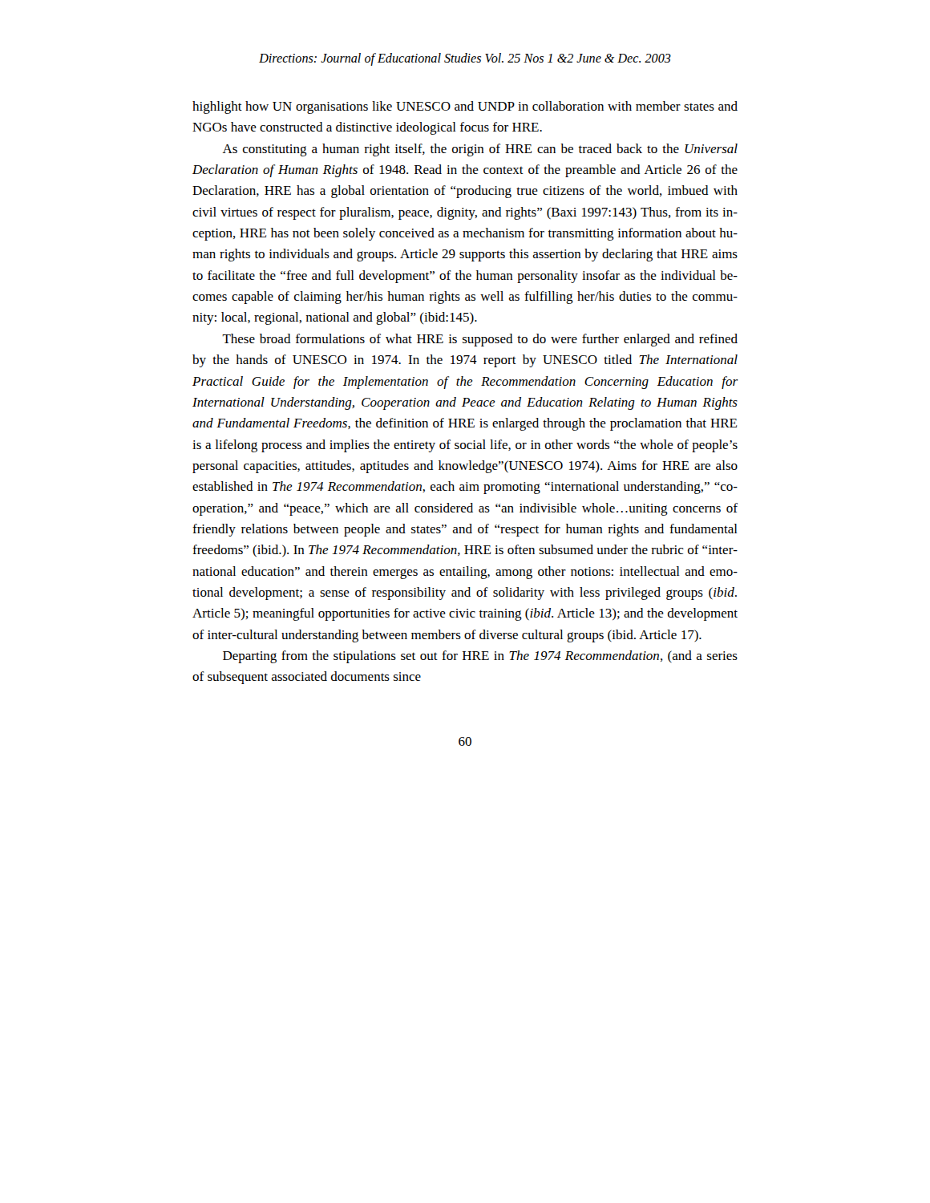Directions: Journal of Educational Studies Vol. 25 Nos 1 &2 June & Dec. 2003
highlight how UN organisations like UNESCO and UNDP in collaboration with member states and NGOs have constructed a distinctive ideological focus for HRE.
As constituting a human right itself, the origin of HRE can be traced back to the Universal Declaration of Human Rights of 1948. Read in the context of the preamble and Article 26 of the Declaration, HRE has a global orientation of “producing true citizens of the world, imbued with civil virtues of respect for pluralism, peace, dignity, and rights” (Baxi 1997:143) Thus, from its inception, HRE has not been solely conceived as a mechanism for transmitting information about human rights to individuals and groups. Article 29 supports this assertion by declaring that HRE aims to facilitate the “free and full development” of the human personality insofar as the individual becomes capable of claiming her/his human rights as well as fulfilling her/his duties to the community: local, regional, national and global” (ibid:145).
These broad formulations of what HRE is supposed to do were further enlarged and refined by the hands of UNESCO in 1974. In the 1974 report by UNESCO titled The International Practical Guide for the Implementation of the Recommendation Concerning Education for International Understanding, Cooperation and Peace and Education Relating to Human Rights and Fundamental Freedoms, the definition of HRE is enlarged through the proclamation that HRE is a lifelong process and implies the entirety of social life, or in other words “the whole of people’s personal capacities, attitudes, aptitudes and knowledge”(UNESCO 1974). Aims for HRE are also established in The 1974 Recommendation, each aim promoting “international understanding,” “cooperation,” and “peace,” which are all considered as “an indivisible whole…uniting concerns of friendly relations between people and states” and of “respect for human rights and fundamental freedoms” (ibid.). In The 1974 Recommendation, HRE is often subsumed under the rubric of “international education” and therein emerges as entailing, among other notions: intellectual and emotional development; a sense of responsibility and of solidarity with less privileged groups (ibid. Article 5); meaningful opportunities for active civic training (ibid. Article 13); and the development of inter-cultural understanding between members of diverse cultural groups (ibid. Article 17).
Departing from the stipulations set out for HRE in The 1974 Recommendation, (and a series of subsequent associated documents since
60